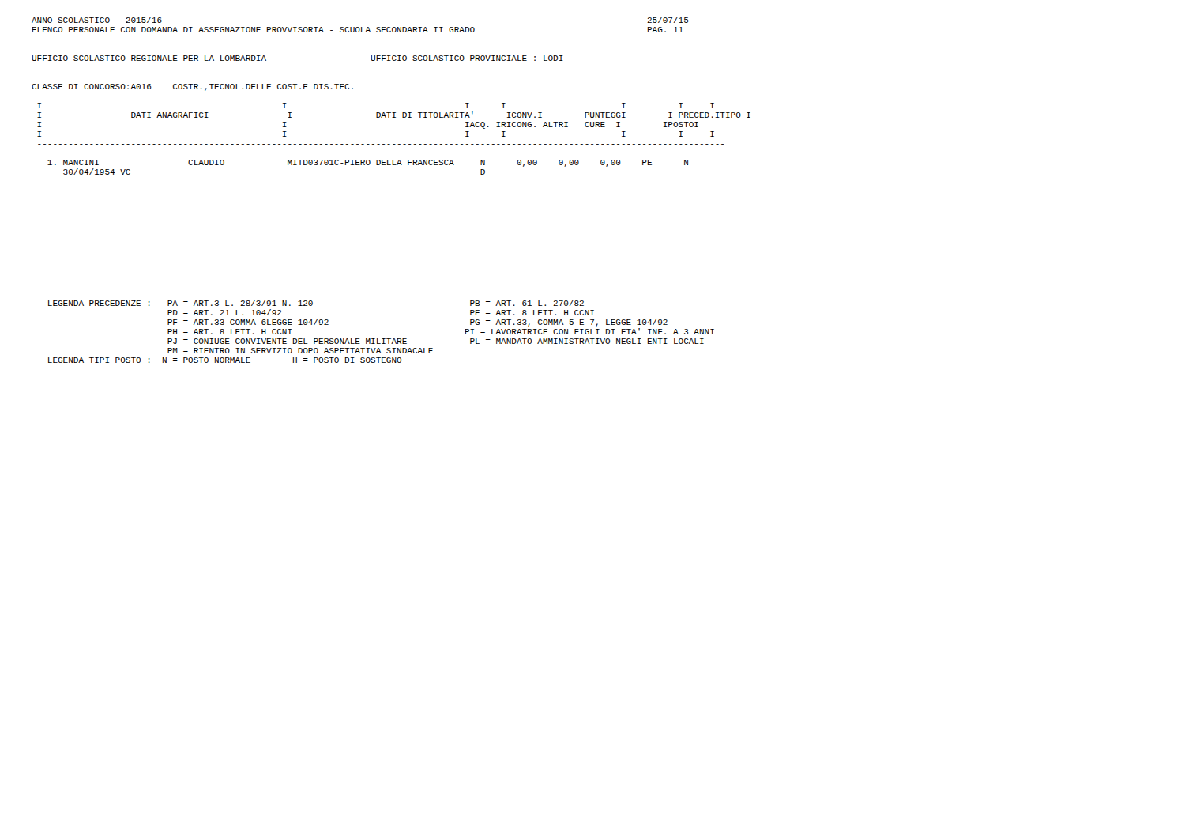ANNO SCOLASTICO   2015/16                                                                                             25/07/15
ELENCO PERSONALE CON DOMANDA DI ASSEGNAZIONE PROVVISORIA - SCUOLA SECONDARIA II GRADO                                 PAG. 11


UFFICIO SCOLASTICO REGIONALE PER LA LOMBARDIA                    UFFICIO SCOLASTICO PROVINCIALE : LODI


CLASSE DI CONCORSO:A016    COSTR.,TECNOL.DELLE COST.E DIS.TEC.

 I                                              I                                  I      I                      I          I     I
 I                 DATI ANAGRAFICI               I                DATI DI TITOLARITA'      ICONV.I        PUNTEGGI        I PRECED.ITIPO I
 I                                              I                                  IACQ. IRICONG. ALTRI   CURE  I        IPOSTOI
 I                                              I                                  I      I                      I          I     I
 ------------------------------------------------------------------------------------------------------------------------------------

   1. MANCINI                 CLAUDIO            MITD03701C-PIERO DELLA FRANCESCA     N      0,00    0,00    0,00    PE      N
      30/04/1954 VC                                                                   D
   LEGENDA PRECEDENZE :   PA = ART.3 L. 28/3/91 N. 120                              PB = ART. 61 L. 270/82
                          PD = ART. 21 L. 104/92                                    PE = ART. 8 LETT. H CCNI
                          PF = ART.33 COMMA 6LEGGE 104/92                           PG = ART.33, COMMA 5 E 7, LEGGE 104/92
                          PH = ART. 8 LETT. H CCNI                                 PI = LAVORATRICE CON FIGLI DI ETA' INF. A 3 ANNI
                          PJ = CONIUGE CONVIVENTE DEL PERSONALE MILITARE            PL = MANDATO AMMINISTRATIVO NEGLI ENTI LOCALI
                          PM = RIENTRO IN SERVIZIO DOPO ASPETTATIVA SINDACALE
   LEGENDA TIPI POSTO :  N = POSTO NORMALE        H = POSTO DI SOSTEGNO